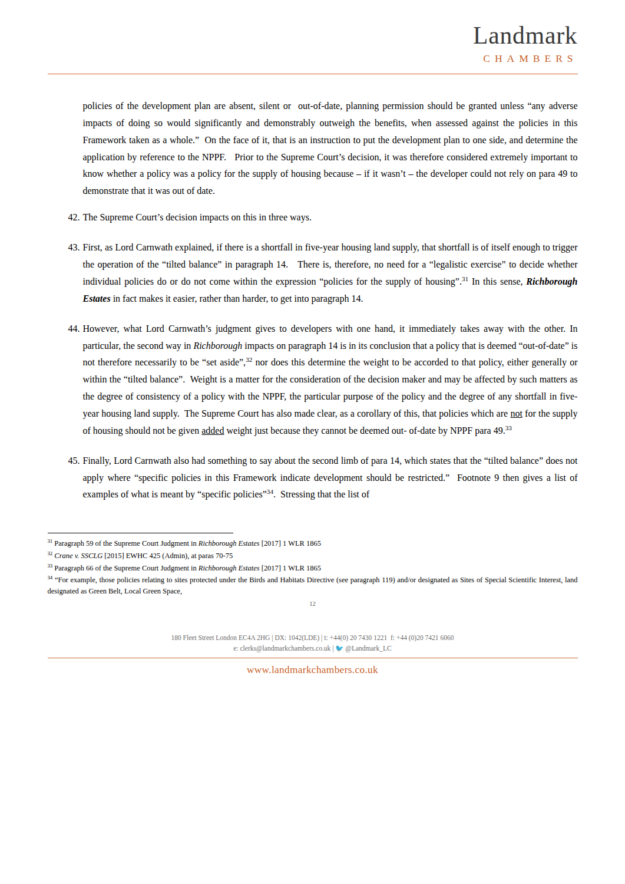Landmark
CHAMBERS
policies of the development plan are absent, silent or out-of-date, planning permission should be granted unless “any adverse impacts of doing so would significantly and demonstrably outweigh the benefits, when assessed against the policies in this Framework taken as a whole.” On the face of it, that is an instruction to put the development plan to one side, and determine the application by reference to the NPPF. Prior to the Supreme Court’s decision, it was therefore considered extremely important to know whether a policy was a policy for the supply of housing because – if it wasn’t – the developer could not rely on para 49 to demonstrate that it was out of date.
The Supreme Court’s decision impacts on this in three ways.
First, as Lord Carnwath explained, if there is a shortfall in five-year housing land supply, that shortfall is of itself enough to trigger the operation of the “tilted balance” in paragraph 14. There is, therefore, no need for a “legalistic exercise” to decide whether individual policies do or do not come within the expression “policies for the supply of housing”.31 In this sense, Richborough Estates in fact makes it easier, rather than harder, to get into paragraph 14.
However, what Lord Carnwath’s judgment gives to developers with one hand, it immediately takes away with the other. In particular, the second way in Richborough impacts on paragraph 14 is in its conclusion that a policy that is deemed “out-of-date” is not therefore necessarily to be “set aside”,32 nor does this determine the weight to be accorded to that policy, either generally or within the “tilted balance”. Weight is a matter for the consideration of the decision maker and may be affected by such matters as the degree of consistency of a policy with the NPPF, the particular purpose of the policy and the degree of any shortfall in five-year housing land supply. The Supreme Court has also made clear, as a corollary of this, that policies which are not for the supply of housing should not be given added weight just because they cannot be deemed out- of-date by NPPF para 49.33
Finally, Lord Carnwath also had something to say about the second limb of para 14, which states that the “tilted balance” does not apply where “specific policies in this Framework indicate development should be restricted.” Footnote 9 then gives a list of examples of what is meant by “specific policies”34. Stressing that the list of
31 Paragraph 59 of the Supreme Court Judgment in Richborough Estates [2017] 1 WLR 1865
32 Crane v. SSCLG [2015] EWHC 425 (Admin), at paras 70-75
33 Paragraph 66 of the Supreme Court Judgment in Richborough Estates [2017] 1 WLR 1865
34 “For example, those policies relating to sites protected under the Birds and Habitats Directive (see paragraph 119) and/or designated as Sites of Special Scientific Interest, land designated as Green Belt, Local Green Space,
12
180 Fleet Street London EC4A 2HG | DX: 1042(LDE) | t: +44(0) 20 7430 1221 f: +44 (0)20 7421 6060
e: clerks@landmarkchambers.co.uk | 🐦 @Landmark_LC
www.landmarkchambers.co.uk